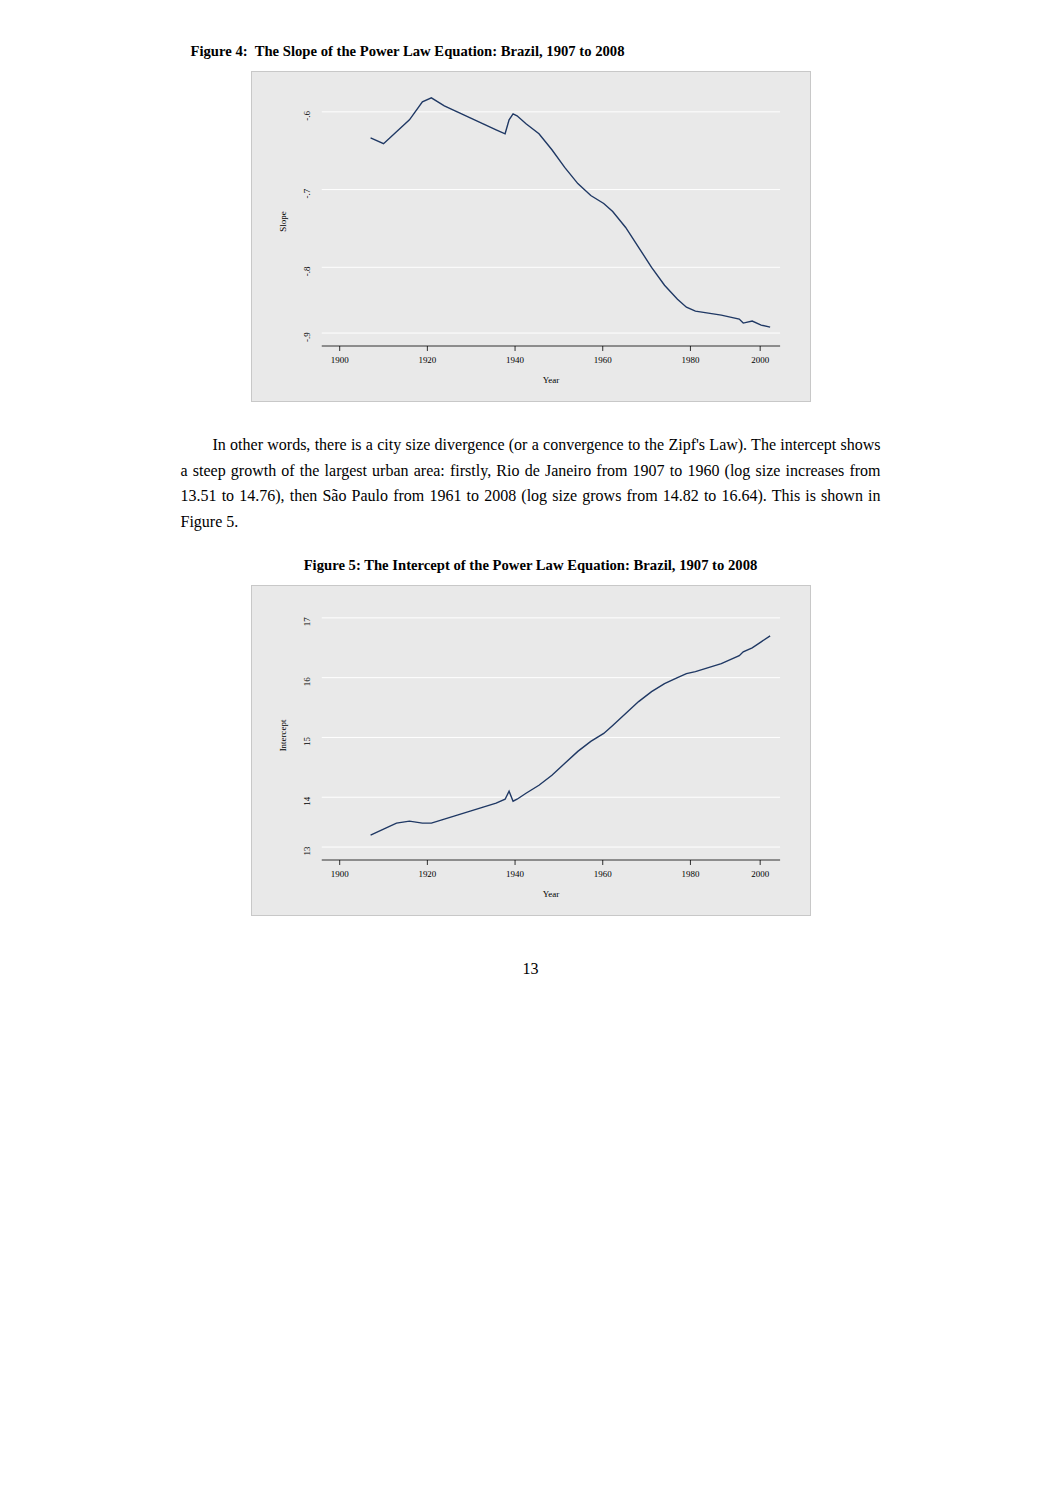Figure 4: The Slope of the Power Law Equation: Brazil, 1907 to 2008
-.6 -.7 -.8 -.9 Slope 1900 1920 1940 1960 1980 2000 Year
In other words, there is a city size divergence (or a convergence to the Zipf's Law). The intercept shows a steep growth of the largest urban area: firstly, Rio de Janeiro from 1907 to 1960 (log size increases from 13.51 to 14.76), then São Paulo from 1961 to 2008 (log size grows from 14.82 to 16.64). This is shown in Figure 5.
Figure 5: The Intercept of the Power Law Equation: Brazil, 1907 to 2008
17 16 15 14 13 Intercept 1900 1920 1940 1960 1980 2000 Year
13